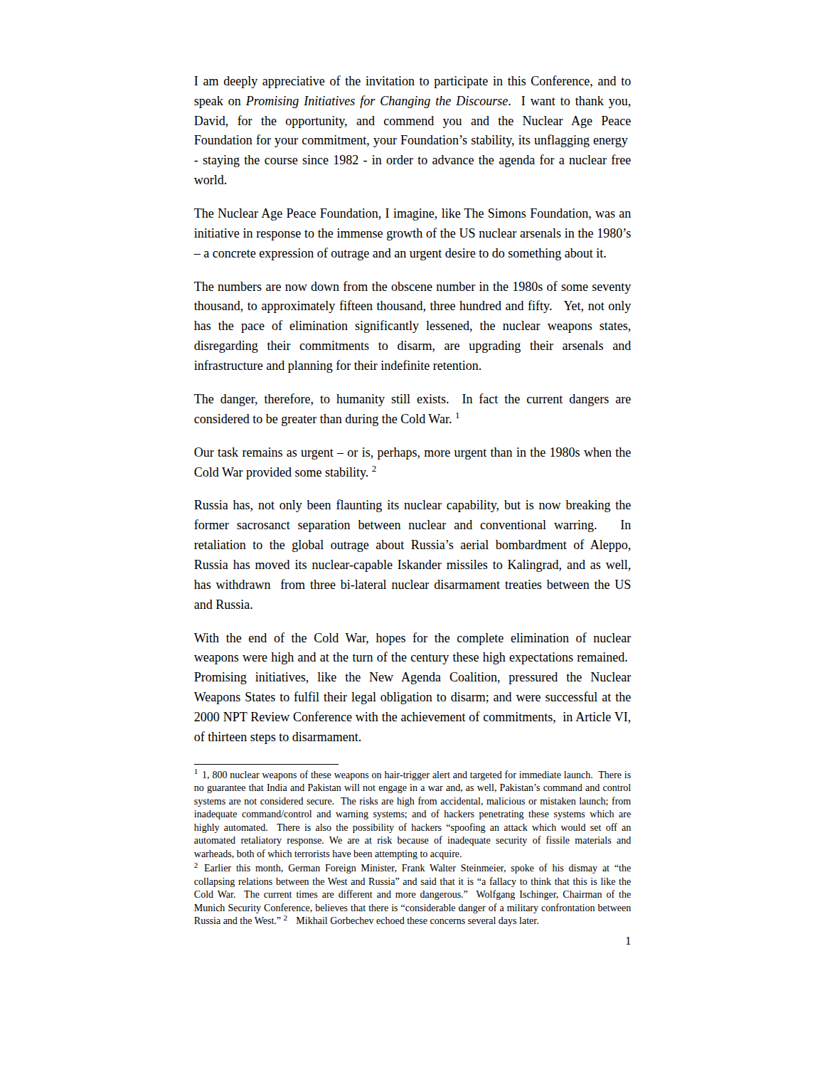I am deeply appreciative of the invitation to participate in this Conference, and to speak on Promising Initiatives for Changing the Discourse. I want to thank you, David, for the opportunity, and commend you and the Nuclear Age Peace Foundation for your commitment, your Foundation’s stability, its unflagging energy - staying the course since 1982 - in order to advance the agenda for a nuclear free world.
The Nuclear Age Peace Foundation, I imagine, like The Simons Foundation, was an initiative in response to the immense growth of the US nuclear arsenals in the 1980’s – a concrete expression of outrage and an urgent desire to do something about it.
The numbers are now down from the obscene number in the 1980s of some seventy thousand, to approximately fifteen thousand, three hundred and fifty. Yet, not only has the pace of elimination significantly lessened, the nuclear weapons states, disregarding their commitments to disarm, are upgrading their arsenals and infrastructure and planning for their indefinite retention.
The danger, therefore, to humanity still exists. In fact the current dangers are considered to be greater than during the Cold War. 1
Our task remains as urgent – or is, perhaps, more urgent than in the 1980s when the Cold War provided some stability. 2
Russia has, not only been flaunting its nuclear capability, but is now breaking the former sacrosanct separation between nuclear and conventional warring. In retaliation to the global outrage about Russia’s aerial bombardment of Aleppo, Russia has moved its nuclear-capable Iskander missiles to Kalingrad, and as well, has withdrawn from three bi-lateral nuclear disarmament treaties between the US and Russia.
With the end of the Cold War, hopes for the complete elimination of nuclear weapons were high and at the turn of the century these high expectations remained. Promising initiatives, like the New Agenda Coalition, pressured the Nuclear Weapons States to fulfil their legal obligation to disarm; and were successful at the 2000 NPT Review Conference with the achievement of commitments, in Article VI, of thirteen steps to disarmament.
1 1, 800 nuclear weapons of these weapons on hair-trigger alert and targeted for immediate launch. There is no guarantee that India and Pakistan will not engage in a war and, as well, Pakistan’s command and control systems are not considered secure. The risks are high from accidental, malicious or mistaken launch; from inadequate command/control and warning systems; and of hackers penetrating these systems which are highly automated. There is also the possibility of hackers “spoofing an attack which would set off an automated retaliatory response. We are at risk because of inadequate security of fissile materials and warheads, both of which terrorists have been attempting to acquire.
2 Earlier this month, German Foreign Minister, Frank Walter Steinmeier, spoke of his dismay at “the collapsing relations between the West and Russia” and said that it is “a fallacy to think that this is like the Cold War. The current times are different and more dangerous.” Wolfgang Ischinger, Chairman of the Munich Security Conference, believes that there is “considerable danger of a military confrontation between Russia and the West.” 2 Mikhail Gorbechev echoed these concerns several days later.
1